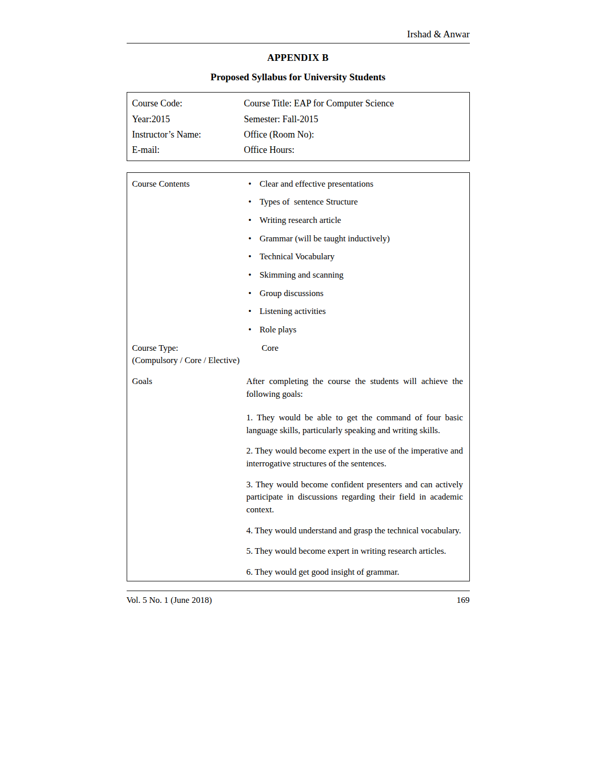Irshad & Anwar
APPENDIX B
Proposed Syllabus for University Students
| Course Code: | Course Title: EAP for Computer Science |
| Year:2015 | Semester: Fall-2015 |
| Instructor’s Name: | Office (Room No): |
| E-mail: | Office Hours: |
| Course Contents | Clear and effective presentations Types of sentence Structure Writing research article Grammar (will be taught inductively) Technical Vocabulary Skimming and scanning Group discussions Listening activities Role plays |
| Course Type: (Compulsory / Core / Elective) | Core |
| Goals | After completing the course the students will achieve the following goals: 1. They would be able to get the command of four basic language skills, particularly speaking and writing skills. 2. They would become expert in the use of the imperative and interrogative structures of the sentences. 3. They would become confident presenters and can actively participate in discussions regarding their field in academic context. 4. They would understand and grasp the technical vocabulary. 5. They would become expert in writing research articles. 6. They would get good insight of grammar. |
Vol. 5 No. 1 (June 2018) 169